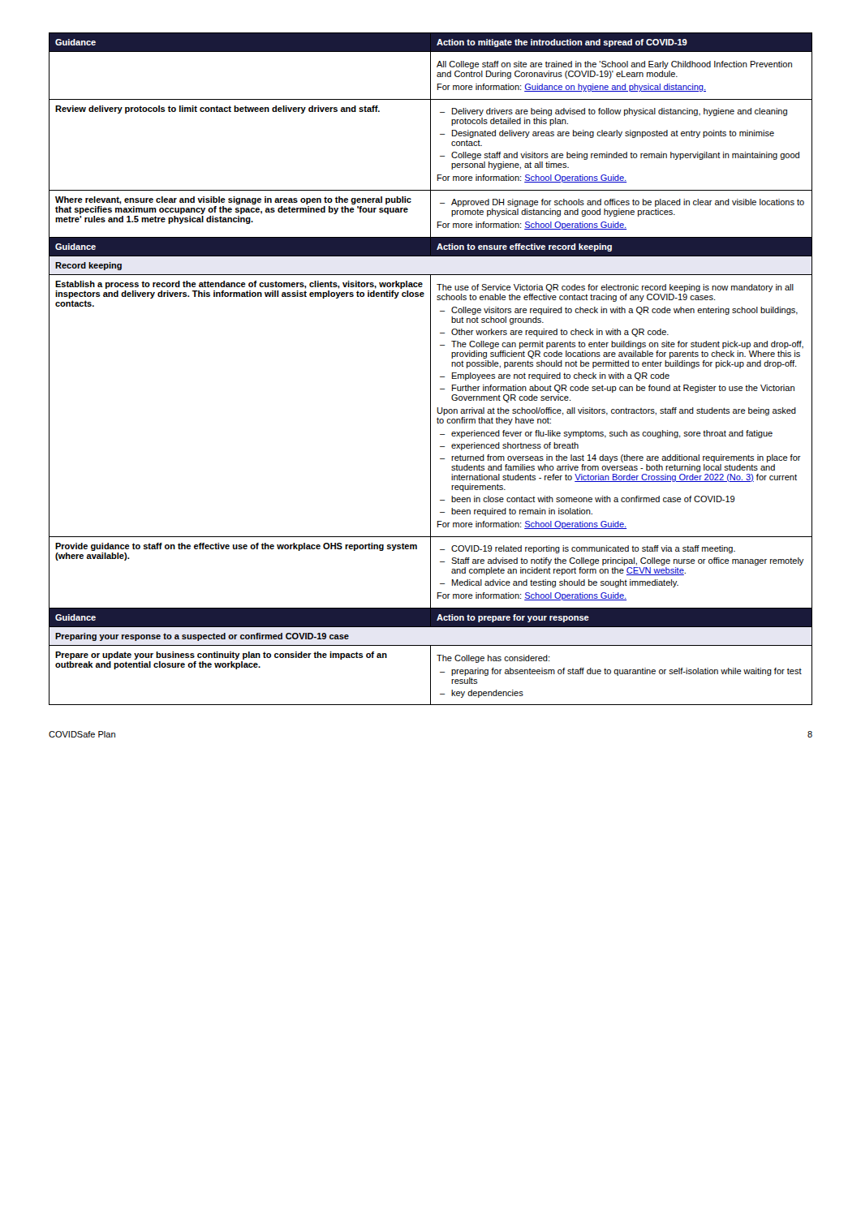| Guidance | Action to mitigate the introduction and spread of COVID-19 |
| --- | --- |
| | All College staff on site are trained in the 'School and Early Childhood Infection Prevention and Control During Coronavirus (COVID-19)' eLearn module. For more information: Guidance on hygiene and physical distancing. |
| Review delivery protocols to limit contact between delivery drivers and staff. | Delivery drivers are being advised to follow physical distancing, hygiene and cleaning protocols detailed in this plan. Designated delivery areas are being clearly signposted at entry points to minimise contact. College staff and visitors are being reminded to remain hypervigilant in maintaining good personal hygiene, at all times. For more information: School Operations Guide. |
| Where relevant, ensure clear and visible signage in areas open to the general public that specifies maximum occupancy of the space, as determined by the 'four square metre' rules and 1.5 metre physical distancing. | Approved DH signage for schools and offices to be placed in clear and visible locations to promote physical distancing and good hygiene practices. For more information: School Operations Guide. |
| Guidance | Action to ensure effective record keeping |
| Record keeping |
| Establish a process to record the attendance of customers, clients, visitors, workplace inspectors and delivery drivers. This information will assist employers to identify close contacts. | The use of Service Victoria QR codes for electronic record keeping is now mandatory in all schools to enable the effective contact tracing of any COVID-19 cases. College visitors are required to check in with a QR code when entering school buildings, but not school grounds. Other workers are required to check in with a QR code. The College can permit parents to enter buildings on site for student pick-up and drop-off, providing sufficient QR code locations are available for parents to check in. Where this is not possible, parents should not be permitted to enter buildings for pick-up and drop-off. Employees are not required to check in with a QR code Further information about QR code set-up can be found at Register to use the Victorian Government QR code service. Upon arrival at the school/office, all visitors, contractors, staff and students are being asked to confirm that they have not: experienced fever or flu-like symptoms, such as coughing, sore throat and fatigue experienced shortness of breath returned from overseas in the last 14 days (there are additional requirements in place for students and families who arrive from overseas - both returning local students and international students - refer to Victorian Border Crossing Order 2022 (No. 3) for current requirements. been in close contact with someone with a confirmed case of COVID-19 been required to remain in isolation. For more information: School Operations Guide. |
| Provide guidance to staff on the effective use of the workplace OHS reporting system (where available). | COVID-19 related reporting is communicated to staff via a staff meeting. Staff are advised to notify the College principal, College nurse or office manager remotely and complete an incident report form on the CEVN website . Medical advice and testing should be sought immediately. For more information: School Operations Guide. |
| Guidance | Action to prepare for your response |
| Preparing your response to a suspected or confirmed COVID-19 case |
| Prepare or update your business continuity plan to consider the impacts of an outbreak and potential closure of the workplace. | The College has considered: preparing for absenteeism of staff due to quarantine or self-isolation while waiting for test results key dependencies |
COVIDSafe Plan 8